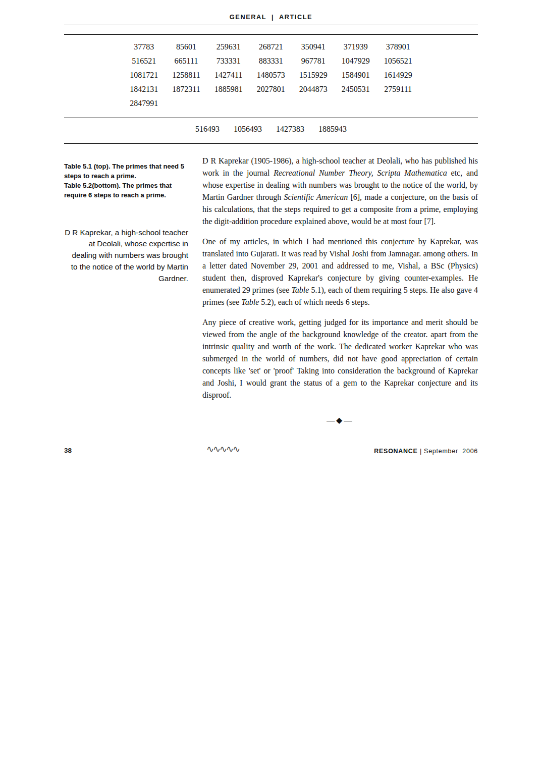GENERAL | ARTICLE
| 37783 | 85601 | 259631 | 268721 | 350941 | 371939 | 378901 |
| 516521 | 665111 | 733331 | 883331 | 967781 | 1047929 | 1056521 |
| 1081721 | 1258811 | 1427411 | 1480573 | 1515929 | 1584901 | 1614929 |
| 1842131 | 1872311 | 1885981 | 2027801 | 2044873 | 2450531 | 2759111 |
| 2847991 | | | | | | |
| 516493 | 1056493 | 1427383 | 1885943 |
Table 5.1 (top). The primes that need 5 steps to reach a prime.
Table 5.2(bottom). The primes that require 6 steps to reach a prime.
D R Kaprekar, a high-school teacher at Deolali, whose expertise in dealing with numbers was brought to the notice of the world by Martin Gardner.
D R Kaprekar (1905-1986), a high-school teacher at Deolali, who has published his work in the journal Recreational Number Theory, Scripta Mathematica etc, and whose expertise in dealing with numbers was brought to the notice of the world, by Martin Gardner through Scientific American [6], made a conjecture, on the basis of his calculations, that the steps required to get a composite from a prime, employing the digit-addition procedure explained above, would be at most four [7].
One of my articles, in which I had mentioned this conjecture by Kaprekar, was translated into Gujarati. It was read by Vishal Joshi from Jamnagar. among others. In a letter dated November 29, 2001 and addressed to me, Vishal, a BSc (Physics) student then, disproved Kaprekar's conjecture by giving counter-examples. He enumerated 29 primes (see Table 5.1), each of them requiring 5 steps. He also gave 4 primes (see Table 5.2), each of which needs 6 steps.
Any piece of creative work, getting judged for its importance and merit should be viewed from the angle of the background knowledge of the creator. apart from the intrinsic quality and worth of the work. The dedicated worker Kaprekar who was submerged in the world of numbers, did not have good appreciation of certain concepts like 'set' or 'proof' Taking into consideration the background of Kaprekar and Joshi, I would grant the status of a gem to the Kaprekar conjecture and its disproof.
—◆—
38 ∿∿∿∿∿ RESONANCE | September 2006